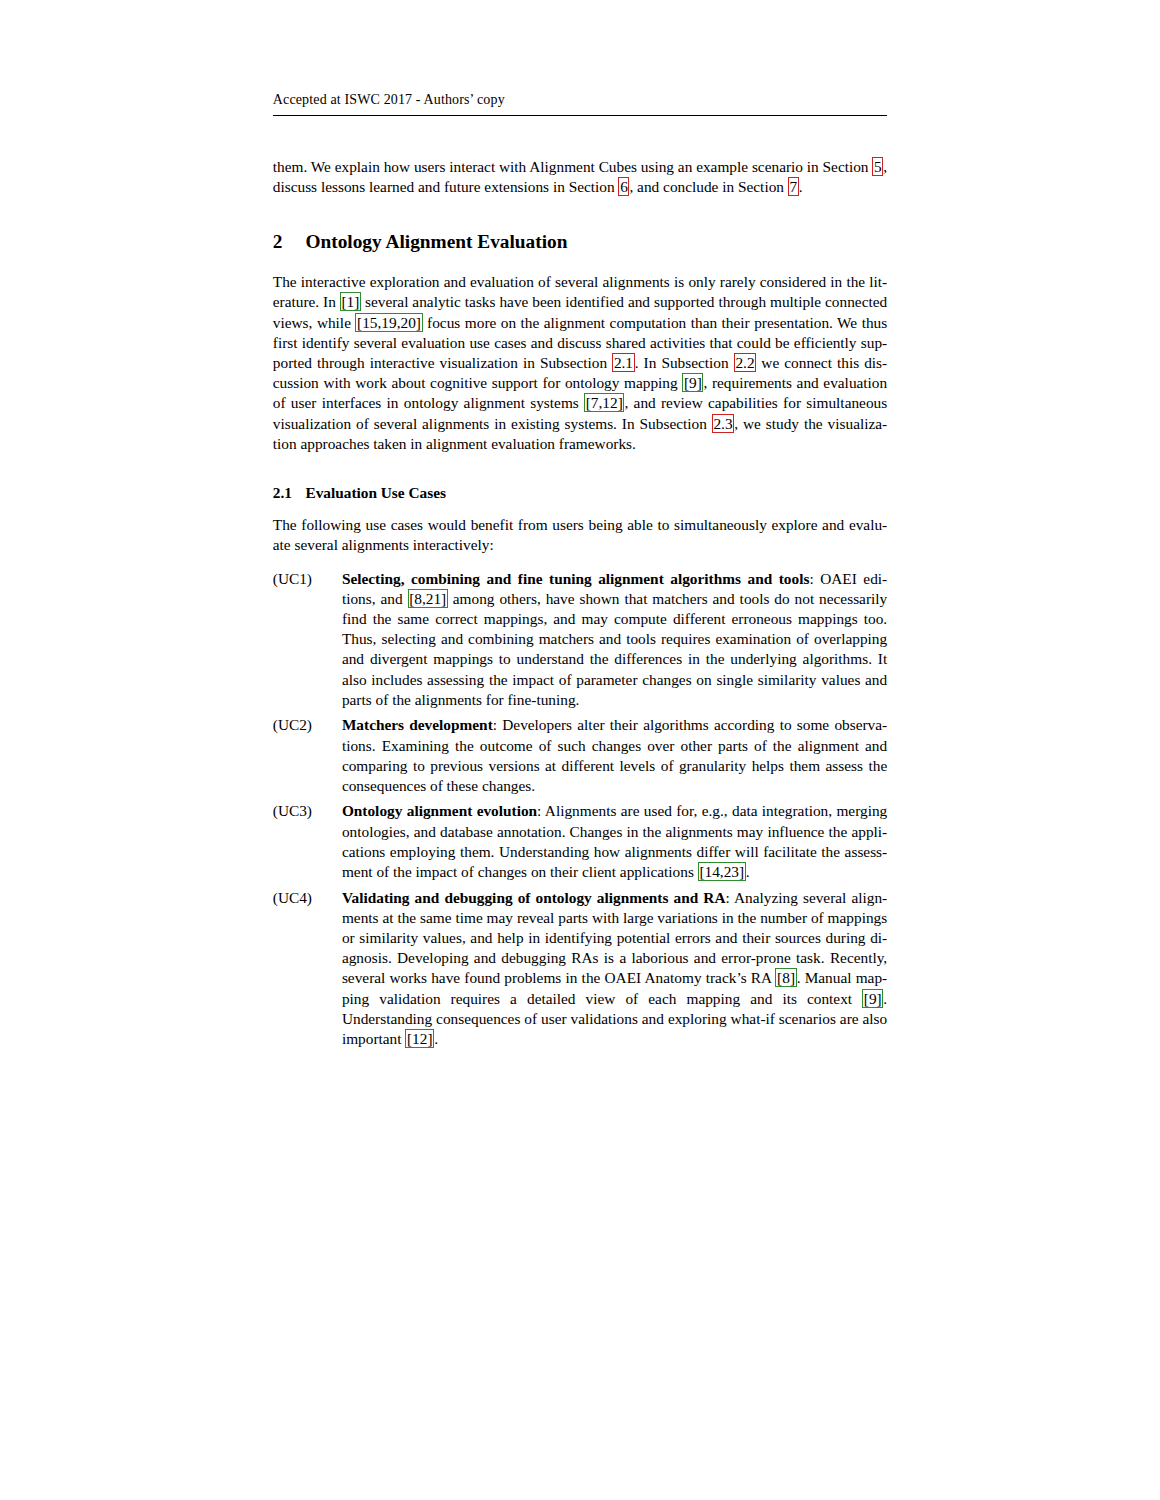Accepted at ISWC 2017 - Authors’ copy
them. We explain how users interact with Alignment Cubes using an example scenario in Section 5, discuss lessons learned and future extensions in Section 6, and conclude in Section 7.
2 Ontology Alignment Evaluation
The interactive exploration and evaluation of several alignments is only rarely considered in the literature. In [1] several analytic tasks have been identified and supported through multiple connected views, while [15,19,20] focus more on the alignment computation than their presentation. We thus first identify several evaluation use cases and discuss shared activities that could be efficiently supported through interactive visualization in Subsection 2.1. In Subsection 2.2 we connect this discussion with work about cognitive support for ontology mapping [9], requirements and evaluation of user interfaces in ontology alignment systems [7,12], and review capabilities for simultaneous visualization of several alignments in existing systems. In Subsection 2.3, we study the visualization approaches taken in alignment evaluation frameworks.
2.1 Evaluation Use Cases
The following use cases would benefit from users being able to simultaneously explore and evaluate several alignments interactively:
(UC1) Selecting, combining and fine tuning alignment algorithms and tools: OAEI editions, and [8,21] among others, have shown that matchers and tools do not necessarily find the same correct mappings, and may compute different erroneous mappings too. Thus, selecting and combining matchers and tools requires examination of overlapping and divergent mappings to understand the differences in the underlying algorithms. It also includes assessing the impact of parameter changes on single similarity values and parts of the alignments for fine-tuning.
(UC2) Matchers development: Developers alter their algorithms according to some observations. Examining the outcome of such changes over other parts of the alignment and comparing to previous versions at different levels of granularity helps them assess the consequences of these changes.
(UC3) Ontology alignment evolution: Alignments are used for, e.g., data integration, merging ontologies, and database annotation. Changes in the alignments may influence the applications employing them. Understanding how alignments differ will facilitate the assessment of the impact of changes on their client applications [14,23].
(UC4) Validating and debugging of ontology alignments and RA: Analyzing several alignments at the same time may reveal parts with large variations in the number of mappings or similarity values, and help in identifying potential errors and their sources during diagnosis. Developing and debugging RAs is a laborious and error-prone task. Recently, several works have found problems in the OAEI Anatomy track’s RA [8]. Manual mapping validation requires a detailed view of each mapping and its context [9]. Understanding consequences of user validations and exploring what-if scenarios are also important [12].